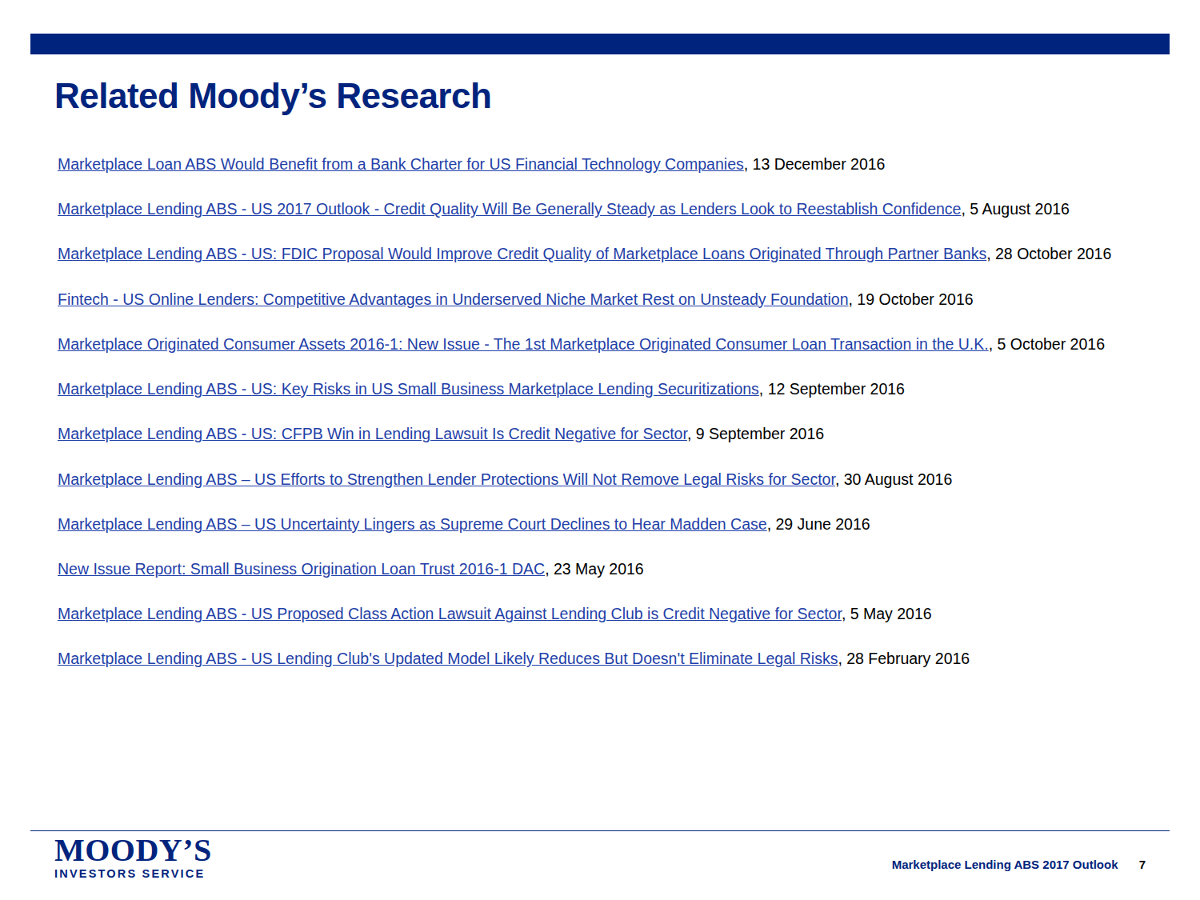Related Moody’s Research
Marketplace Loan ABS Would Benefit from a Bank Charter for US Financial Technology Companies, 13 December 2016
Marketplace Lending ABS - US 2017 Outlook - Credit Quality Will Be Generally Steady as Lenders Look to Reestablish Confidence, 5 August 2016
Marketplace Lending ABS - US: FDIC Proposal Would Improve Credit Quality of Marketplace Loans Originated Through Partner Banks, 28 October 2016
Fintech - US Online Lenders: Competitive Advantages in Underserved Niche Market Rest on Unsteady Foundation, 19 October 2016
Marketplace Originated Consumer Assets 2016-1: New Issue - The 1st Marketplace Originated Consumer Loan Transaction in the U.K., 5 October 2016
Marketplace Lending ABS - US: Key Risks in US Small Business Marketplace Lending Securitizations, 12 September 2016
Marketplace Lending ABS - US: CFPB Win in Lending Lawsuit Is Credit Negative for Sector, 9 September 2016
Marketplace Lending ABS – US Efforts to Strengthen Lender Protections Will Not Remove Legal Risks for Sector, 30 August 2016
Marketplace Lending ABS – US Uncertainty Lingers as Supreme Court Declines to Hear Madden Case, 29 June 2016
New Issue Report: Small Business Origination Loan Trust 2016-1 DAC, 23 May 2016
Marketplace Lending ABS - US Proposed Class Action Lawsuit Against Lending Club is Credit Negative for Sector, 5 May 2016
Marketplace Lending ABS - US Lending Club's Updated Model Likely Reduces But Doesn't Eliminate Legal Risks, 28 February 2016
MOODY’S INVESTORS SERVICE
Marketplace Lending ABS 2017 Outlook 7